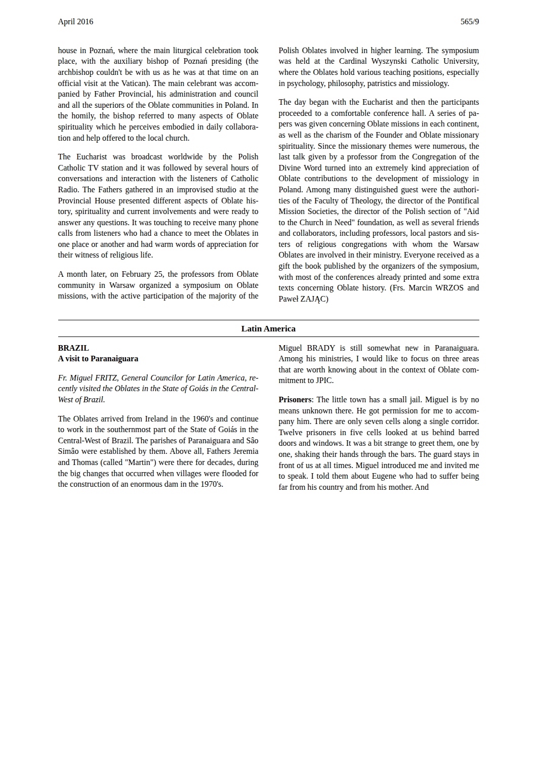April 2016
565/9
house in Poznań, where the main liturgical celebration took place, with the auxiliary bishop of Poznań presiding (the archbishop couldn't be with us as he was at that time on an official visit at the Vatican). The main celebrant was accompanied by Father Provincial, his administration and council and all the superiors of the Oblate communities in Poland. In the homily, the bishop referred to many aspects of Oblate spirituality which he perceives embodied in daily collaboration and help offered to the local church.
The Eucharist was broadcast worldwide by the Polish Catholic TV station and it was followed by several hours of conversations and interaction with the listeners of Catholic Radio. The Fathers gathered in an improvised studio at the Provincial House presented different aspects of Oblate history, spirituality and current involvements and were ready to answer any questions. It was touching to receive many phone calls from listeners who had a chance to meet the Oblates in one place or another and had warm words of appreciation for their witness of religious life.
A month later, on February 25, the professors from Oblate community in Warsaw organized a symposium on Oblate missions, with the active participation of the majority of the Polish Oblates involved in higher learning. The symposium was held at the Cardinal Wyszynski Catholic University, where the Oblates hold various teaching positions, especially in psychology, philosophy, patristics and missiology.
The day began with the Eucharist and then the participants proceeded to a comfortable conference hall. A series of papers was given concerning Oblate missions in each continent, as well as the charism of the Founder and Oblate missionary spirituality. Since the missionary themes were numerous, the last talk given by a professor from the Congregation of the Divine Word turned into an extremely kind appreciation of Oblate contributions to the development of missiology in Poland. Among many distinguished guest were the authorities of the Faculty of Theology, the director of the Pontifical Mission Societies, the director of the Polish section of "Aid to the Church in Need" foundation, as well as several friends and collaborators, including professors, local pastors and sisters of religious congregations with whom the Warsaw Oblates are involved in their ministry. Everyone received as a gift the book published by the organizers of the symposium, with most of the conferences already printed and some extra texts concerning Oblate history. (Frs. Marcin WRZOS and Paweł ZAJĄC)
Latin America
BRAZIL
A visit to Paranaiguara
Fr. Miguel FRITZ, General Councilor for Latin America, recently visited the Oblates in the State of Goiás in the Central-West of Brazil.
The Oblates arrived from Ireland in the 1960's and continue to work in the southernmost part of the State of Goiás in the Central-West of Brazil. The parishes of Paranaiguara and Sâo Simâo were established by them. Above all, Fathers Jeremia and Thomas (called "Martin") were there for decades, during the big changes that occurred when villages were flooded for the construction of an enormous dam in the 1970's.
Miguel BRADY is still somewhat new in Paranaiguara. Among his ministries, I would like to focus on three areas that are worth knowing about in the context of Oblate commitment to JPIC.
Prisoners: The little town has a small jail. Miguel is by no means unknown there. He got permission for me to accompany him. There are only seven cells along a single corridor. Twelve prisoners in five cells looked at us behind barred doors and windows. It was a bit strange to greet them, one by one, shaking their hands through the bars. The guard stays in front of us at all times. Miguel introduced me and invited me to speak. I told them about Eugene who had to suffer being far from his country and from his mother. And